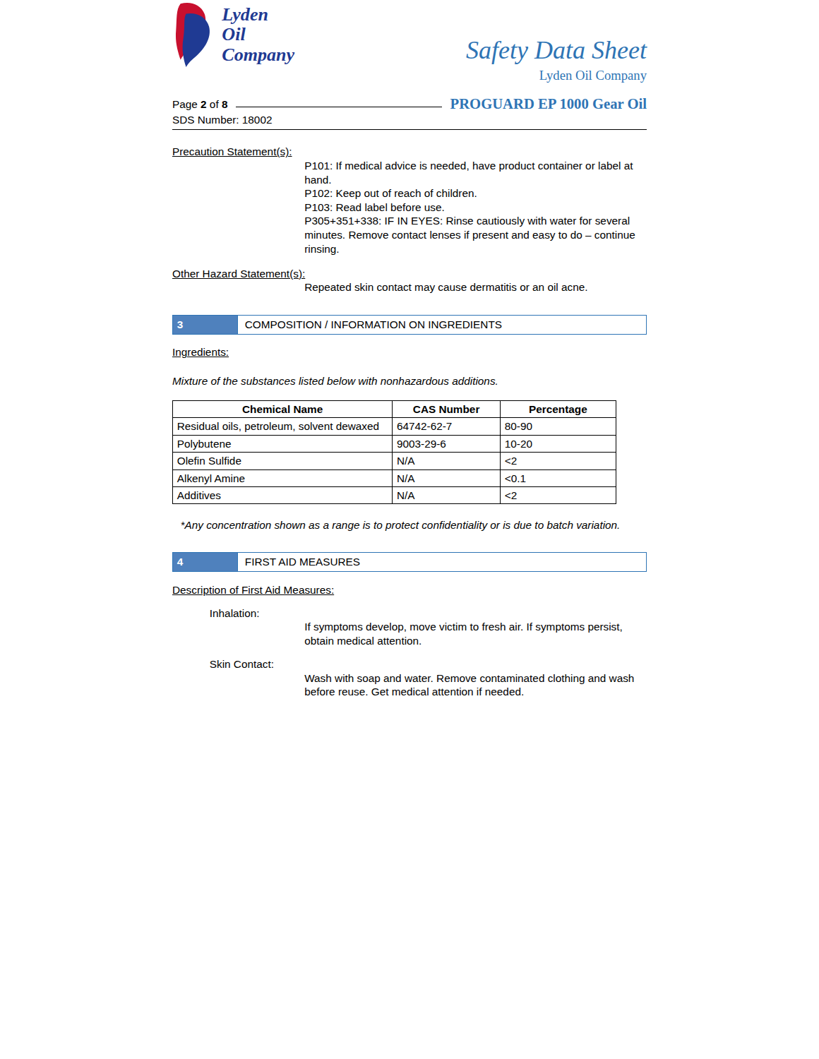Lyden Oil Company
Safety Data Sheet
Lyden Oil Company
Page 2 of 8
PROGUARD EP 1000 Gear Oil
SDS Number: 18002
Precaution Statement(s):
P101: If medical advice is needed, have product container or label at hand.
P102: Keep out of reach of children.
P103: Read label before use.
P305+351+338: IF IN EYES: Rinse cautiously with water for several minutes. Remove contact lenses if present and easy to do – continue rinsing.
Other Hazard Statement(s):
Repeated skin contact may cause dermatitis or an oil acne.
3
COMPOSITION / INFORMATION ON INGREDIENTS
Ingredients:
Mixture of the substances listed below with nonhazardous additions.
| Chemical Name | CAS Number | Percentage |
| --- | --- | --- |
| Residual oils, petroleum, solvent dewaxed | 64742-62-7 | 80-90 |
| Polybutene | 9003-29-6 | 10-20 |
| Olefin Sulfide | N/A | <2 |
| Alkenyl Amine | N/A | <0.1 |
| Additives | N/A | <2 |
*Any concentration shown as a range is to protect confidentiality or is due to batch variation.
4
FIRST AID MEASURES
Description of First Aid Measures:
Inhalation:
If symptoms develop, move victim to fresh air. If symptoms persist, obtain medical attention.
Skin Contact:
Wash with soap and water. Remove contaminated clothing and wash before reuse. Get medical attention if needed.